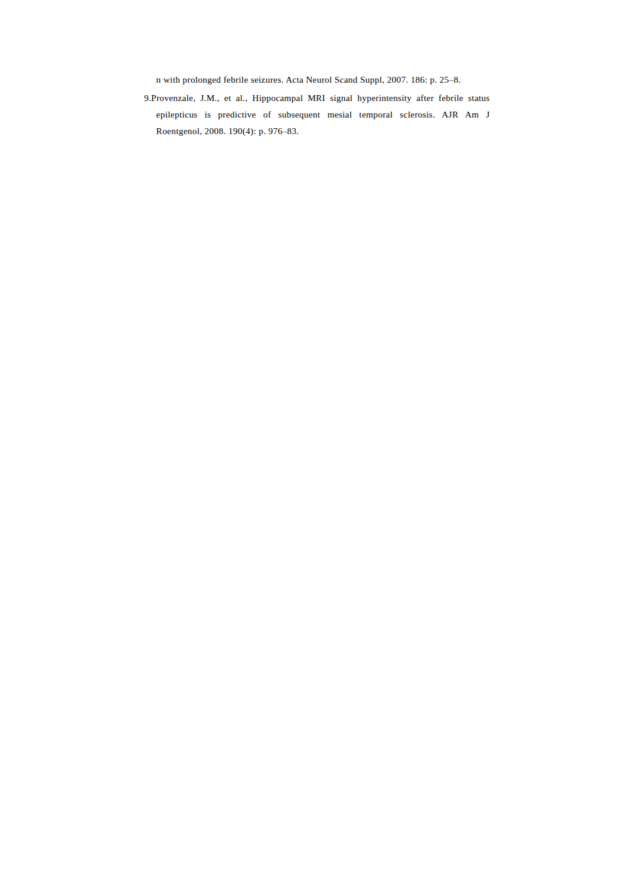n with prolonged febrile seizures. Acta Neurol Scand Suppl, 2007. 186: p. 25–8.
9. Provenzale, J.M., et al., Hippocampal MRI signal hyperintensity after febrile status epilepticus is predictive of subsequent mesial temporal sclerosis. AJR Am J Roentgenol, 2008. 190(4): p. 976–83.